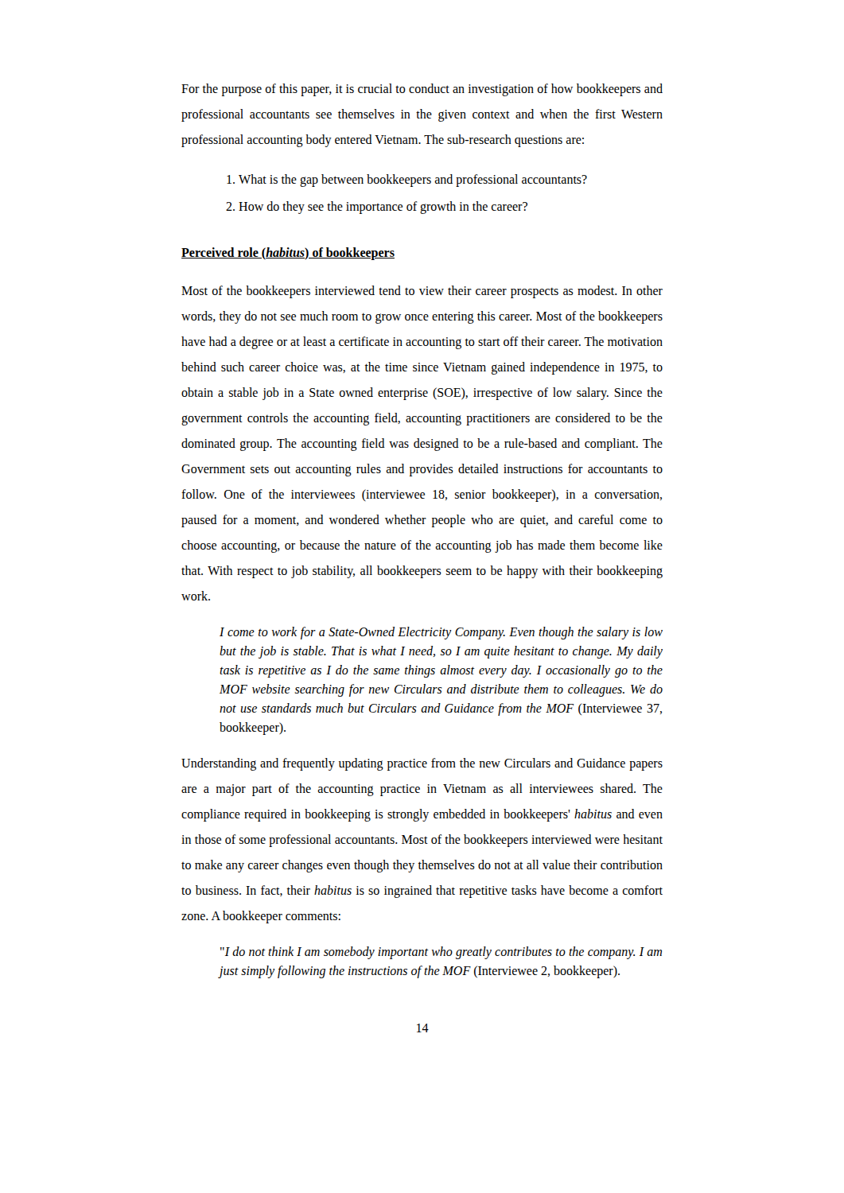For the purpose of this paper, it is crucial to conduct an investigation of how bookkeepers and professional accountants see themselves in the given context and when the first Western professional accounting body entered Vietnam. The sub-research questions are:
What is the gap between bookkeepers and professional accountants?
How do they see the importance of growth in the career?
Perceived role (habitus) of bookkeepers
Most of the bookkeepers interviewed tend to view their career prospects as modest. In other words, they do not see much room to grow once entering this career. Most of the bookkeepers have had a degree or at least a certificate in accounting to start off their career. The motivation behind such career choice was, at the time since Vietnam gained independence in 1975, to obtain a stable job in a State owned enterprise (SOE), irrespective of low salary. Since the government controls the accounting field, accounting practitioners are considered to be the dominated group. The accounting field was designed to be a rule-based and compliant. The Government sets out accounting rules and provides detailed instructions for accountants to follow. One of the interviewees (interviewee 18, senior bookkeeper), in a conversation, paused for a moment, and wondered whether people who are quiet, and careful come to choose accounting, or because the nature of the accounting job has made them become like that. With respect to job stability, all bookkeepers seem to be happy with their bookkeeping work.
I come to work for a State-Owned Electricity Company. Even though the salary is low but the job is stable. That is what I need, so I am quite hesitant to change. My daily task is repetitive as I do the same things almost every day. I occasionally go to the MOF website searching for new Circulars and distribute them to colleagues. We do not use standards much but Circulars and Guidance from the MOF (Interviewee 37, bookkeeper).
Understanding and frequently updating practice from the new Circulars and Guidance papers are a major part of the accounting practice in Vietnam as all interviewees shared. The compliance required in bookkeeping is strongly embedded in bookkeepers' habitus and even in those of some professional accountants. Most of the bookkeepers interviewed were hesitant to make any career changes even though they themselves do not at all value their contribution to business. In fact, their habitus is so ingrained that repetitive tasks have become a comfort zone. A bookkeeper comments:
"I do not think I am somebody important who greatly contributes to the company. I am just simply following the instructions of the MOF (Interviewee 2, bookkeeper).
14